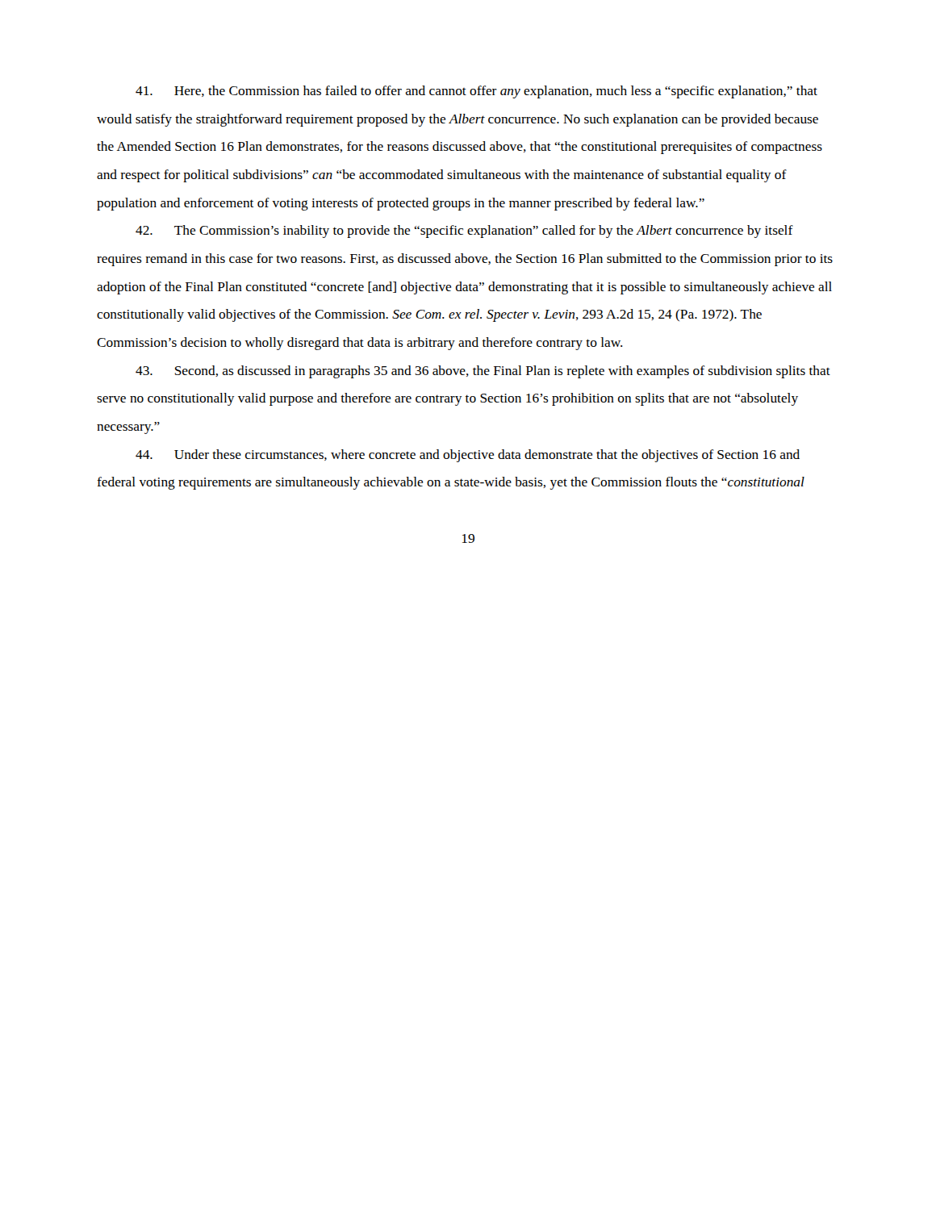41. Here, the Commission has failed to offer and cannot offer any explanation, much less a “specific explanation,” that would satisfy the straightforward requirement proposed by the Albert concurrence. No such explanation can be provided because the Amended Section 16 Plan demonstrates, for the reasons discussed above, that “the constitutional prerequisites of compactness and respect for political subdivisions” can “be accommodated simultaneous with the maintenance of substantial equality of population and enforcement of voting interests of protected groups in the manner prescribed by federal law.”
42. The Commission’s inability to provide the “specific explanation” called for by the Albert concurrence by itself requires remand in this case for two reasons. First, as discussed above, the Section 16 Plan submitted to the Commission prior to its adoption of the Final Plan constituted “concrete [and] objective data” demonstrating that it is possible to simultaneously achieve all constitutionally valid objectives of the Commission. See Com. ex rel. Specter v. Levin, 293 A.2d 15, 24 (Pa. 1972). The Commission’s decision to wholly disregard that data is arbitrary and therefore contrary to law.
43. Second, as discussed in paragraphs 35 and 36 above, the Final Plan is replete with examples of subdivision splits that serve no constitutionally valid purpose and therefore are contrary to Section 16’s prohibition on splits that are not “absolutely necessary.”
44. Under these circumstances, where concrete and objective data demonstrate that the objectives of Section 16 and federal voting requirements are simultaneously achievable on a state-wide basis, yet the Commission flouts the “constitutional
19